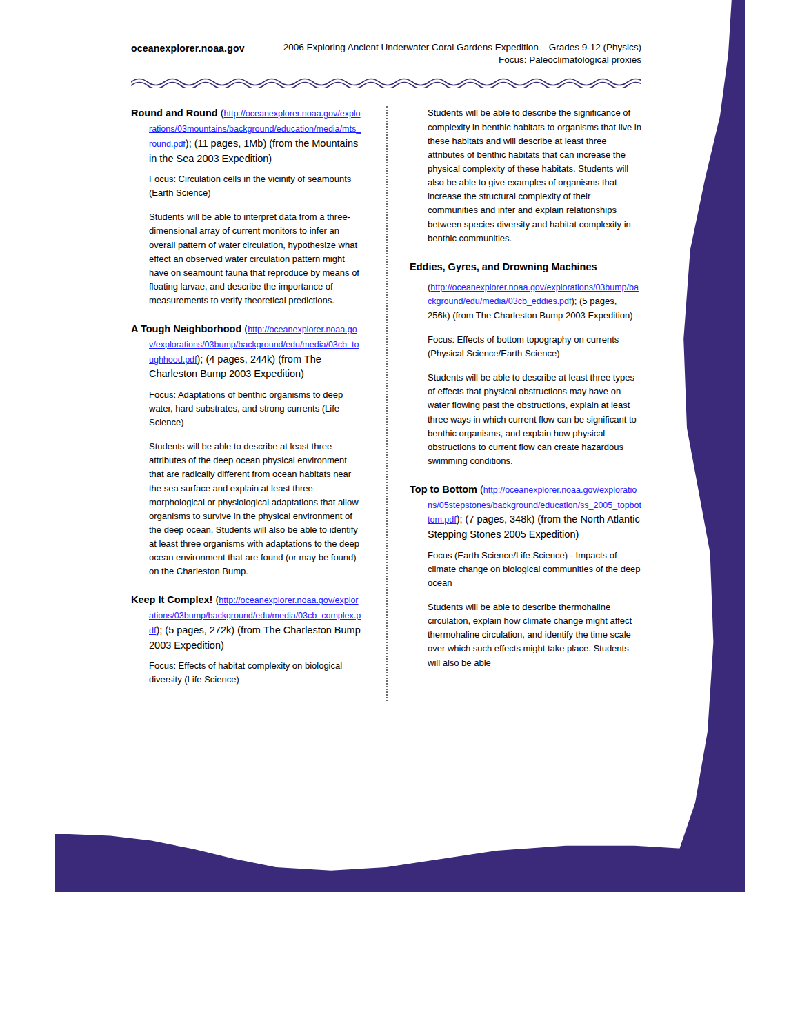5
oceanexplorer.noaa.gov
2006 Exploring Ancient Underwater Coral Gardens Expedition – Grades 9-12 (Physics)
Focus: Paleoclimatological proxies
Round and Round (http://oceanexplorer.noaa.gov/explorations/03mountains/background/education/media/mts_round.pdf); (11 pages, 1Mb) (from the Mountains in the Sea 2003 Expedition)
Focus: Circulation cells in the vicinity of seamounts (Earth Science)
Students will be able to interpret data from a three-dimensional array of current monitors to infer an overall pattern of water circulation, hypothesize what effect an observed water circulation pattern might have on seamount fauna that reproduce by means of floating larvae, and describe the importance of measurements to verify theoretical predictions.
A Tough Neighborhood (http://oceanexplorer.noaa.gov/explorations/03bump/background/edu/media/03cb_toughhood.pdf); (4 pages, 244k) (from The Charleston Bump 2003 Expedition)
Focus: Adaptations of benthic organisms to deep water, hard substrates, and strong currents (Life Science)
Students will be able to describe at least three attributes of the deep ocean physical environment that are radically different from ocean habitats near the sea surface and explain at least three morphological or physiological adaptations that allow organisms to survive in the physical environment of the deep ocean. Students will also be able to identify at least three organisms with adaptations to the deep ocean environment that are found (or may be found) on the Charleston Bump.
Keep It Complex! (http://oceanexplorer.noaa.gov/explorations/03bump/background/edu/media/03cb_complex.pdf); (5 pages, 272k) (from The Charleston Bump 2003 Expedition)
Focus: Effects of habitat complexity on biological diversity (Life Science)
Students will be able to describe the significance of complexity in benthic habitats to organisms that live in these habitats and will describe at least three attributes of benthic habitats that can increase the physical complexity of these habitats. Students will also be able to give examples of organisms that increase the structural complexity of their communities and infer and explain relationships between species diversity and habitat complexity in benthic communities.
Eddies, Gyres, and Drowning Machines
(http://oceanexplorer.noaa.gov/explorations/03bump/background/edu/media/03cb_eddies.pdf); (5 pages, 256k) (from The Charleston Bump 2003 Expedition)
Focus: Effects of bottom topography on currents (Physical Science/Earth Science)
Students will be able to describe at least three types of effects that physical obstructions may have on water flowing past the obstructions, explain at least three ways in which current flow can be significant to benthic organisms, and explain how physical obstructions to current flow can create hazardous swimming conditions.
Top to Bottom (http://oceanexplorer.noaa.gov/explorations/05stepstones/background/education/ss_2005_topbottom.pdf); (7 pages, 348k) (from the North Atlantic Stepping Stones 2005 Expedition)
Focus (Earth Science/Life Science) - Impacts of climate change on biological communities of the deep ocean
Students will be able to describe thermohaline circulation, explain how climate change might affect thermohaline circulation, and identify the time scale over which such effects might take place. Students will also be able